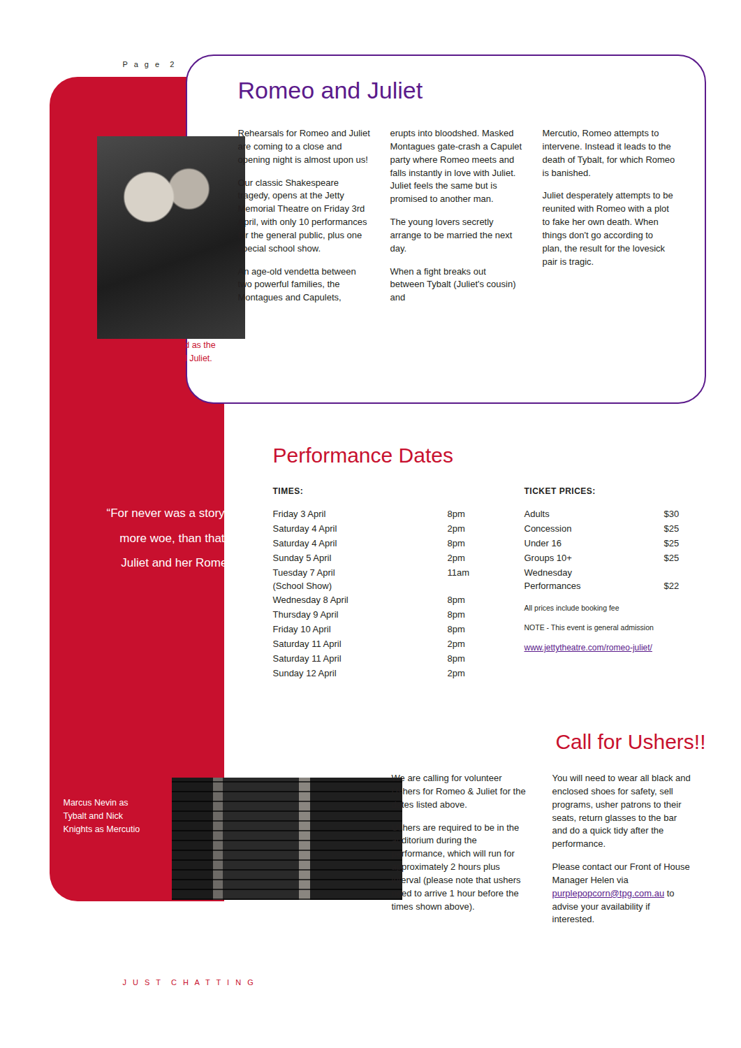P a g e 2
Romeo and Juliet
Amy Hancock and Regan Arnold as the star-crossed lovers, Romeo and Juliet.
Rehearsals for Romeo and Juliet are coming to a close and opening night is almost upon us!
Our classic Shakespeare tragedy, opens at the Jetty Memorial Theatre on Friday 3rd April, with only 10 performances for the general public, plus one special school show.
An age-old vendetta between two powerful families, the Montagues and Capulets,
erupts into bloodshed. Masked Montagues gate-crash a Capulet party where Romeo meets and falls instantly in love with Juliet. Juliet feels the same but is promised to another man.
The young lovers secretly arrange to be married the next day.
When a fight breaks out between Tybalt (Juliet's cousin) and
Mercutio, Romeo attempts to intervene. Instead it leads to the death of Tybalt, for which Romeo is banished.
Juliet desperately attempts to be reunited with Romeo with a plot to fake her own death. When things don't go according to plan, the result for the lovesick pair is tragic.
“For never was a story of more woe, than that of Juliet and her Romeo”
Performance Dates
TIMES:
| Friday 3 April | 8pm |
| Saturday 4 April | 2pm |
| Saturday 4 April | 8pm |
| Sunday 5 April | 2pm |
| Tuesday 7 April (School Show) | 11am |
| Wednesday 8 April | 8pm |
| Thursday 9 April | 8pm |
| Friday 10 April | 8pm |
| Saturday 11 April | 2pm |
| Saturday 11 April | 8pm |
| Sunday 12 April | 2pm |
TICKET PRICES:
| Adults | $30 |
| Concession | $25 |
| Under 16 | $25 |
| Groups 10+ | $25 |
| Wednesday Performances | $22 |
All prices include booking fee
NOTE - This event is general admission
www.jettytheatre.com/romeo-juliet/
Call for Ushers!!
Marcus Nevin as Tybalt and Nick Knights as Mercutio
We are calling for volunteer Ushers for Romeo & Juliet for the dates listed above.
Ushers are required to be in the auditorium during the performance, which will run for approximately 2 hours plus interval (please note that ushers need to arrive 1 hour before the times shown above).
You will need to wear all black and enclosed shoes for safety, sell programs, usher patrons to their seats, return glasses to the bar and do a quick tidy after the performance.
Please contact our Front of House Manager Helen via purplepopcorn@tpg.com.au to advise your availability if interested.
J U S T C H A T T I N G